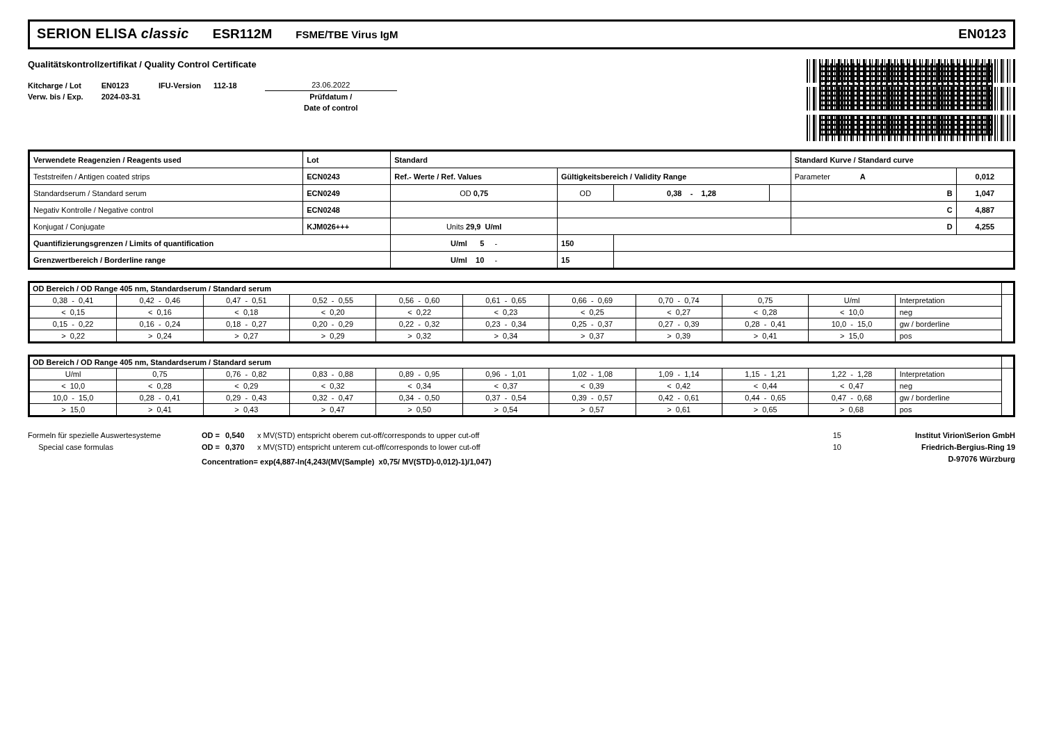SERION ELISA classic ESR112M FSME/TBE Virus IgM EN0123
Qualitätskontrollzertifikat / Quality Control Certificate
| Kitcharge / Lot | EN0123 | IFU-Version | 112-18 | 23.06.2022 |
| Verw. bis / Exp. | 2024-03-31 | | | Prüfdatum / |
| | Date of control |
| Verwendete Reagenzien / Reagents used | Lot | Standard | Standard Kurve / Standard curve |
| Teststreifen / Antigen coated strips | ECN0243 | Ref.- Werte / Ref. Values | Gültigkeitsbereich / Validity Range | Parameter A | 0,012 |
| Standardserum / Standard serum | ECN0249 | OD 0,75 | OD | 0,38 - 1,28 | | B | 1,047 |
| Negativ Kontrolle / Negative control | ECN0248 | | | C | 4,887 |
| Konjugat / Conjugate | KJM026+++ | Units 29,9 U/ml | | D | 4,255 |
| Quantifizierungsgrenzen / Limits of quantification | U/ml 5 - | 150 | |
| Grenzwertbereich / Borderline range | U/ml 10 - | 15 | |
| OD Bereich / OD Range 405 nm, Standardserum / Standard serum | |
| 0,38 - 0,41 | 0,42 - 0,46 | 0,47 - 0,51 | 0,52 - 0,55 | 0,56 - 0,60 | 0,61 - 0,65 | 0,66 - 0,69 | 0,70 - 0,74 | 0,75 | U/ml | Interpretation |
| < 0,15 | < 0,16 | < 0,18 | < 0,20 | < 0,22 | < 0,23 | < 0,25 | < 0,27 | < 0,28 | < 10,0 | neg |
| 0,15 - 0,22 | 0,16 - 0,24 | 0,18 - 0,27 | 0,20 - 0,29 | 0,22 - 0,32 | 0,23 - 0,34 | 0,25 - 0,37 | 0,27 - 0,39 | 0,28 - 0,41 | 10,0 - 15,0 | gw / borderline |
| > 0,22 | > 0,24 | > 0,27 | > 0,29 | > 0,32 | > 0,34 | > 0,37 | > 0,39 | > 0,41 | > 15,0 | pos |
| OD Bereich / OD Range 405 nm, Standardserum / Standard serum | |
| U/ml | 0,75 | 0,76 - 0,82 | 0,83 - 0,88 | 0,89 - 0,95 | 0,96 - 1,01 | 1,02 - 1,08 | 1,09 - 1,14 | 1,15 - 1,21 | 1,22 - 1,28 | Interpretation |
| < 10,0 | < 0,28 | < 0,29 | < 0,32 | < 0,34 | < 0,37 | < 0,39 | < 0,42 | < 0,44 | < 0,47 | neg |
| 10,0 - 15,0 | 0,28 - 0,41 | 0,29 - 0,43 | 0,32 - 0,47 | 0,34 - 0,50 | 0,37 - 0,54 | 0,39 - 0,57 | 0,42 - 0,61 | 0,44 - 0,65 | 0,47 - 0,68 | gw / borderline |
| > 15,0 | > 0,41 | > 0,43 | > 0,47 | > 0,50 | > 0,54 | > 0,57 | > 0,61 | > 0,65 | > 0,68 | pos |
Formeln für spezielle Auswertesysteme
Special case formulas
OD =0,540x MV(STD) entspricht oberem cut-off/corresponds to upper cut-off
OD =0,370x MV(STD) entspricht unterem cut-off/corresponds to lower cut-off
Concentration= exp(4,887-ln(4,243/(MV(Sample) x0,75/ MV(STD)-0,012)-1)/1,047)
15
10
Institut Virion\Serion GmbH
Friedrich-Bergius-Ring 19
D-97076 Würzburg